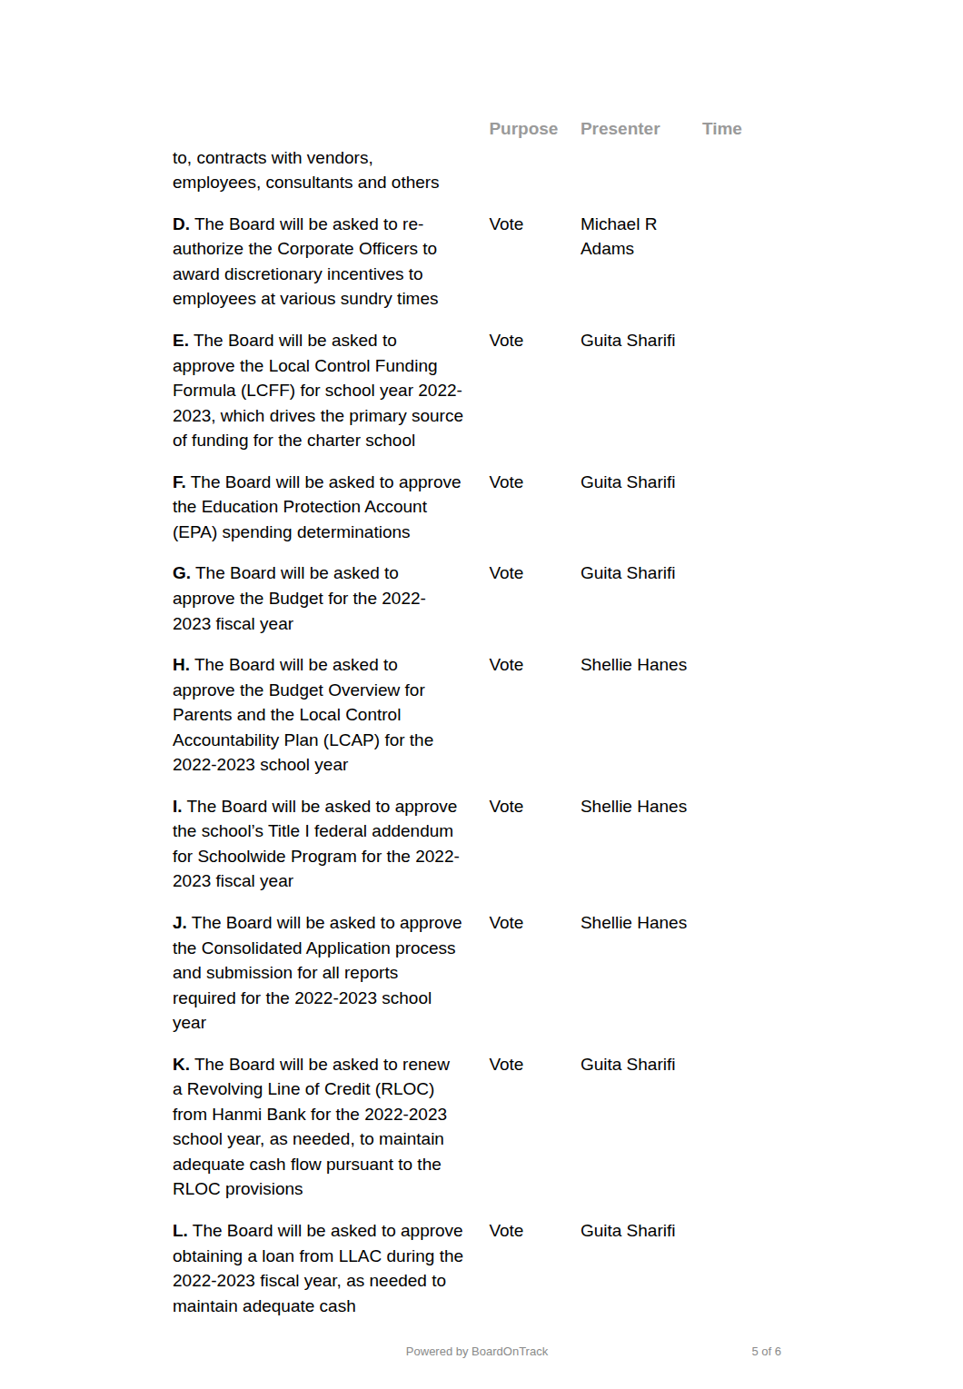| Item | Purpose | Presenter | Time |
| --- | --- | --- | --- |
| to, contracts with vendors, employees, consultants and others | | | |
| D. The Board will be asked to re-authorize the Corporate Officers to award discretionary incentives to employees at various sundry times | Vote | Michael R Adams | |
| E. The Board will be asked to approve the Local Control Funding Formula (LCFF) for school year 2022-2023, which drives the primary source of funding for the charter school | Vote | Guita Sharifi | |
| F. The Board will be asked to approve the Education Protection Account (EPA) spending determinations | Vote | Guita Sharifi | |
| G. The Board will be asked to approve the Budget for the 2022-2023 fiscal year | Vote | Guita Sharifi | |
| H. The Board will be asked to approve the Budget Overview for Parents and the Local Control Accountability Plan (LCAP) for the 2022-2023 school year | Vote | Shellie Hanes | |
| I. The Board will be asked to approve the school’s Title I federal addendum for Schoolwide Program for the 2022-2023 fiscal year | Vote | Shellie Hanes | |
| J. The Board will be asked to approve the Consolidated Application process and submission for all reports required for the 2022-2023 school year | Vote | Shellie Hanes | |
| K. The Board will be asked to renew a Revolving Line of Credit (RLOC) from Hanmi Bank for the 2022-2023 school year, as needed, to maintain adequate cash flow pursuant to the RLOC provisions | Vote | Guita Sharifi | |
| L. The Board will be asked to approve obtaining a loan from LLAC during the 2022-2023 fiscal year, as needed to maintain adequate cash | Vote | Guita Sharifi | |
Powered by BoardOnTrack
5 of 6